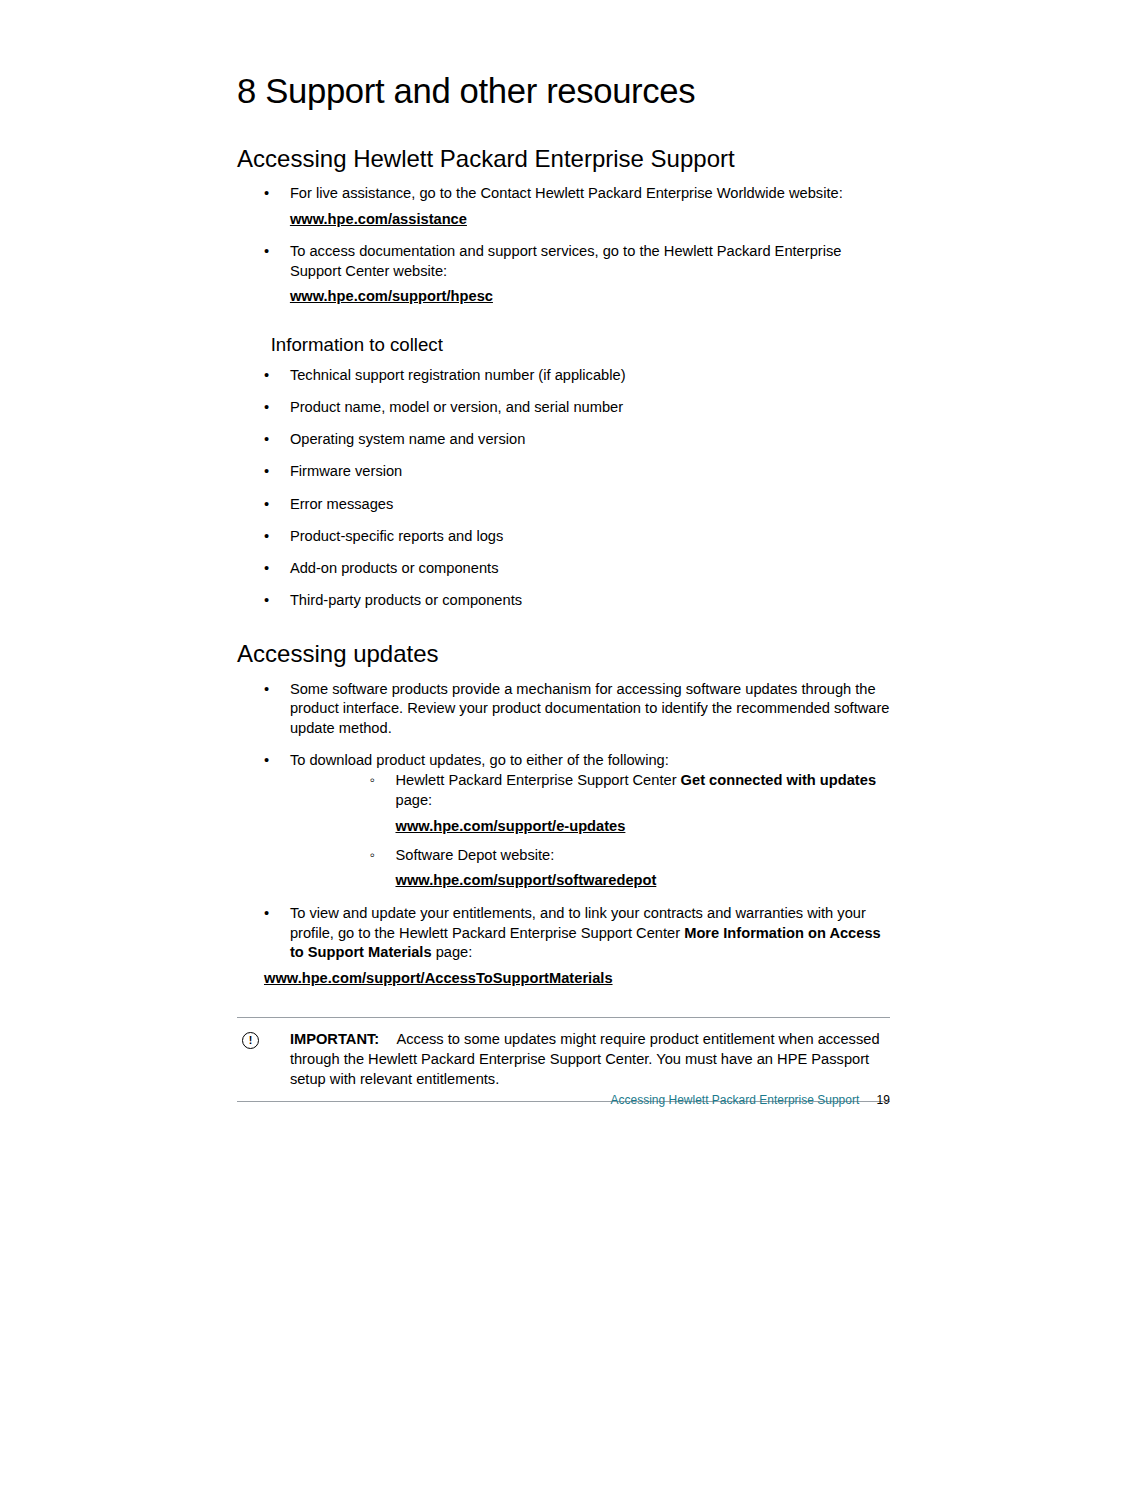8 Support and other resources
Accessing Hewlett Packard Enterprise Support
For live assistance, go to the Contact Hewlett Packard Enterprise Worldwide website: www.hpe.com/assistance
To access documentation and support services, go to the Hewlett Packard Enterprise Support Center website: www.hpe.com/support/hpesc
Information to collect
Technical support registration number (if applicable)
Product name, model or version, and serial number
Operating system name and version
Firmware version
Error messages
Product-specific reports and logs
Add-on products or components
Third-party products or components
Accessing updates
Some software products provide a mechanism for accessing software updates through the product interface. Review your product documentation to identify the recommended software update method.
To download product updates, go to either of the following:
Hewlett Packard Enterprise Support Center Get connected with updates page: www.hpe.com/support/e-updates
Software Depot website: www.hpe.com/support/softwaredepot
To view and update your entitlements, and to link your contracts and warranties with your profile, go to the Hewlett Packard Enterprise Support Center More Information on Access to Support Materials page: www.hpe.com/support/AccessToSupportMaterials
!
IMPORTANT: Access to some updates might require product entitlement when accessed through the Hewlett Packard Enterprise Support Center. You must have an HPE Passport setup with relevant entitlements.
Accessing Hewlett Packard Enterprise Support19